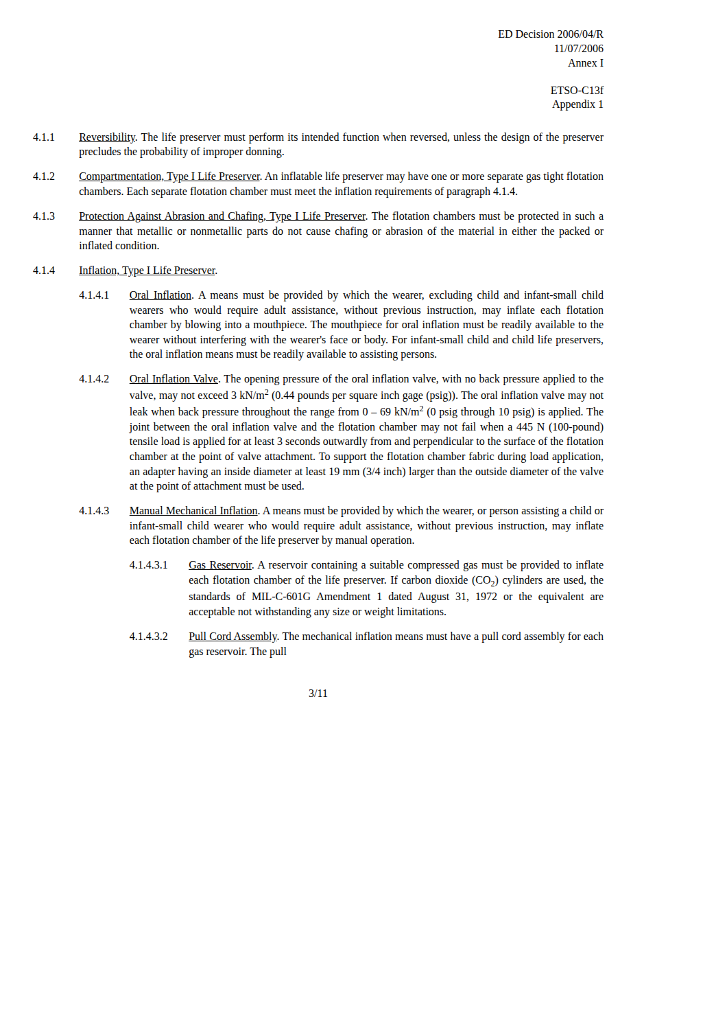ED Decision 2006/04/R
11/07/2006
Annex I
ETSO-C13f
Appendix 1
4.1.1
Reversibility. The life preserver must perform its intended function when reversed, unless the design of the preserver precludes the probability of improper donning.
4.1.2
Compartmentation, Type I Life Preserver. An inflatable life preserver may have one or more separate gas tight flotation chambers. Each separate flotation chamber must meet the inflation requirements of paragraph 4.1.4.
4.1.3
Protection Against Abrasion and Chafing, Type I Life Preserver. The flotation chambers must be protected in such a manner that metallic or nonmetallic parts do not cause chafing or abrasion of the material in either the packed or inflated condition.
4.1.4
Inflation, Type I Life Preserver.
4.1.4.1
Oral Inflation. A means must be provided by which the wearer, excluding child and infant-small child wearers who would require adult assistance, without previous instruction, may inflate each flotation chamber by blowing into a mouthpiece. The mouthpiece for oral inflation must be readily available to the wearer without interfering with the wearer's face or body. For infant-small child and child life preservers, the oral inflation means must be readily available to assisting persons.
4.1.4.2
Oral Inflation Valve. The opening pressure of the oral inflation valve, with no back pressure applied to the valve, may not exceed 3 kN/m2 (0.44 pounds per square inch gage (psig)). The oral inflation valve may not leak when back pressure throughout the range from 0 – 69 kN/m2 (0 psig through 10 psig) is applied. The joint between the oral inflation valve and the flotation chamber may not fail when a 445 N (100-pound) tensile load is applied for at least 3 seconds outwardly from and perpendicular to the surface of the flotation chamber at the point of valve attachment. To support the flotation chamber fabric during load application, an adapter having an inside diameter at least 19 mm (3/4 inch) larger than the outside diameter of the valve at the point of attachment must be used.
4.1.4.3
Manual Mechanical Inflation. A means must be provided by which the wearer, or person assisting a child or infant-small child wearer who would require adult assistance, without previous instruction, may inflate each flotation chamber of the life preserver by manual operation.
4.1.4.3.1
Gas Reservoir. A reservoir containing a suitable compressed gas must be provided to inflate each flotation chamber of the life preserver. If carbon dioxide (CO2) cylinders are used, the standards of MIL-C-601G Amendment 1 dated August 31, 1972 or the equivalent are acceptable not withstanding any size or weight limitations.
4.1.4.3.2
Pull Cord Assembly. The mechanical inflation means must have a pull cord assembly for each gas reservoir. The pull
3/11